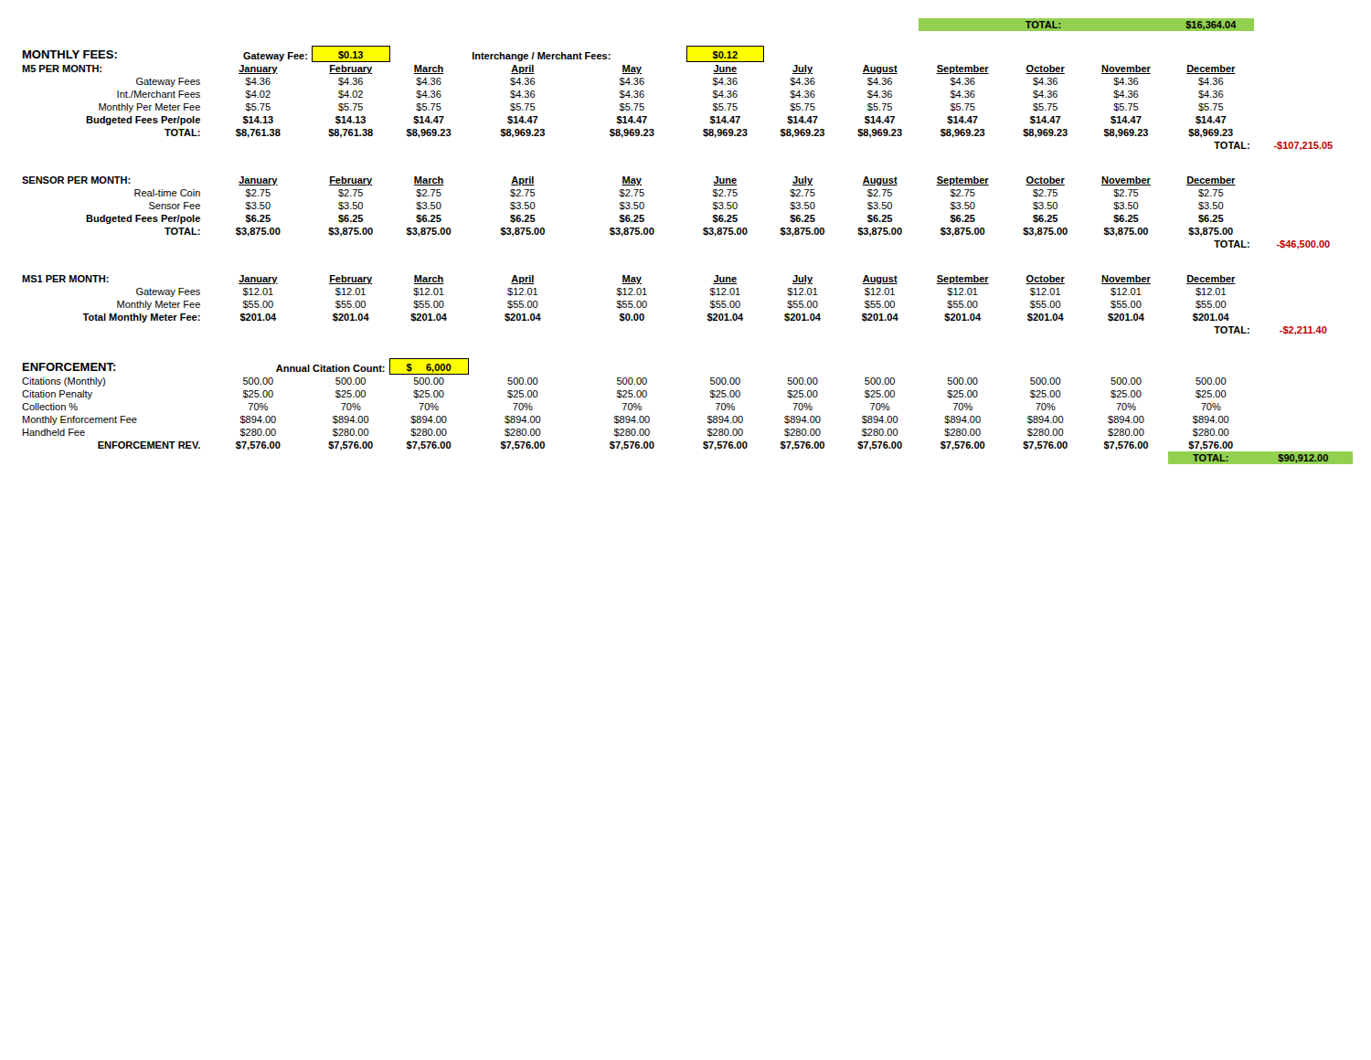| | TOTAL: | $16,364.04 | |
| MONTHLY FEES: | Gateway Fee: | $0.13 | | Interchange / Merchant Fees: | $0.12 | |
| M5 PER MONTH: | January | February | March | April | May | June | July | August | September | October | November | December | |
| Gateway Fees | $4.36 | $4.36 | $4.36 | $4.36 | $4.36 | $4.36 | $4.36 | $4.36 | $4.36 | $4.36 | $4.36 | $4.36 | |
| Int./Merchant Fees | $4.02 | $4.02 | $4.36 | $4.36 | $4.36 | $4.36 | $4.36 | $4.36 | $4.36 | $4.36 | $4.36 | $4.36 | |
| Monthly Per Meter Fee | $5.75 | $5.75 | $5.75 | $5.75 | $5.75 | $5.75 | $5.75 | $5.75 | $5.75 | $5.75 | $5.75 | $5.75 | |
| Budgeted Fees Per/pole | $14.13 | $14.13 | $14.47 | $14.47 | $14.47 | $14.47 | $14.47 | $14.47 | $14.47 | $14.47 | $14.47 | $14.47 | |
| TOTAL: | $8,761.38 | $8,761.38 | $8,969.23 | $8,969.23 | $8,969.23 | $8,969.23 | $8,969.23 | $8,969.23 | $8,969.23 | $8,969.23 | $8,969.23 | $8,969.23 | |
| | TOTAL: | -$107,215.05 |
| SENSOR PER MONTH: | January | February | March | April | May | June | July | August | September | October | November | December | |
| Real-time Coin | $2.75 | $2.75 | $2.75 | $2.75 | $2.75 | $2.75 | $2.75 | $2.75 | $2.75 | $2.75 | $2.75 | $2.75 | |
| Sensor Fee | $3.50 | $3.50 | $3.50 | $3.50 | $3.50 | $3.50 | $3.50 | $3.50 | $3.50 | $3.50 | $3.50 | $3.50 | |
| Budgeted Fees Per/pole | $6.25 | $6.25 | $6.25 | $6.25 | $6.25 | $6.25 | $6.25 | $6.25 | $6.25 | $6.25 | $6.25 | $6.25 | |
| TOTAL: | $3,875.00 | $3,875.00 | $3,875.00 | $3,875.00 | $3,875.00 | $3,875.00 | $3,875.00 | $3,875.00 | $3,875.00 | $3,875.00 | $3,875.00 | $3,875.00 | |
| | TOTAL: | -$46,500.00 |
| MS1 PER MONTH: | January | February | March | April | May | June | July | August | September | October | November | December | |
| Gateway Fees | $12.01 | $12.01 | $12.01 | $12.01 | $12.01 | $12.01 | $12.01 | $12.01 | $12.01 | $12.01 | $12.01 | $12.01 | |
| Monthly Meter Fee | $55.00 | $55.00 | $55.00 | $55.00 | $55.00 | $55.00 | $55.00 | $55.00 | $55.00 | $55.00 | $55.00 | $55.00 | |
| Total Monthly Meter Fee: | $201.04 | $201.04 | $201.04 | $201.04 | $0.00 | $201.04 | $201.04 | $201.04 | $201.04 | $201.04 | $201.04 | $201.04 | |
| | TOTAL: | -$2,211.40 |
| ENFORCEMENT: | Annual Citation Count: | $ 6,000 | |
| Citations (Monthly) | 500.00 | 500.00 | 500.00 | 500.00 | 500.00 | 500.00 | 500.00 | 500.00 | 500.00 | 500.00 | 500.00 | 500.00 | |
| Citation Penalty | $25.00 | $25.00 | $25.00 | $25.00 | $25.00 | $25.00 | $25.00 | $25.00 | $25.00 | $25.00 | $25.00 | $25.00 | |
| Collection % | 70% | 70% | 70% | 70% | 70% | 70% | 70% | 70% | 70% | 70% | 70% | 70% | |
| Monthly Enforcement Fee | $894.00 | $894.00 | $894.00 | $894.00 | $894.00 | $894.00 | $894.00 | $894.00 | $894.00 | $894.00 | $894.00 | $894.00 | |
| Handheld Fee | $280.00 | $280.00 | $280.00 | $280.00 | $280.00 | $280.00 | $280.00 | $280.00 | $280.00 | $280.00 | $280.00 | $280.00 | |
| ENFORCEMENT REV. | $7,576.00 | $7,576.00 | $7,576.00 | $7,576.00 | $7,576.00 | $7,576.00 | $7,576.00 | $7,576.00 | $7,576.00 | $7,576.00 | $7,576.00 | $7,576.00 | |
| | TOTAL: | $90,912.00 |